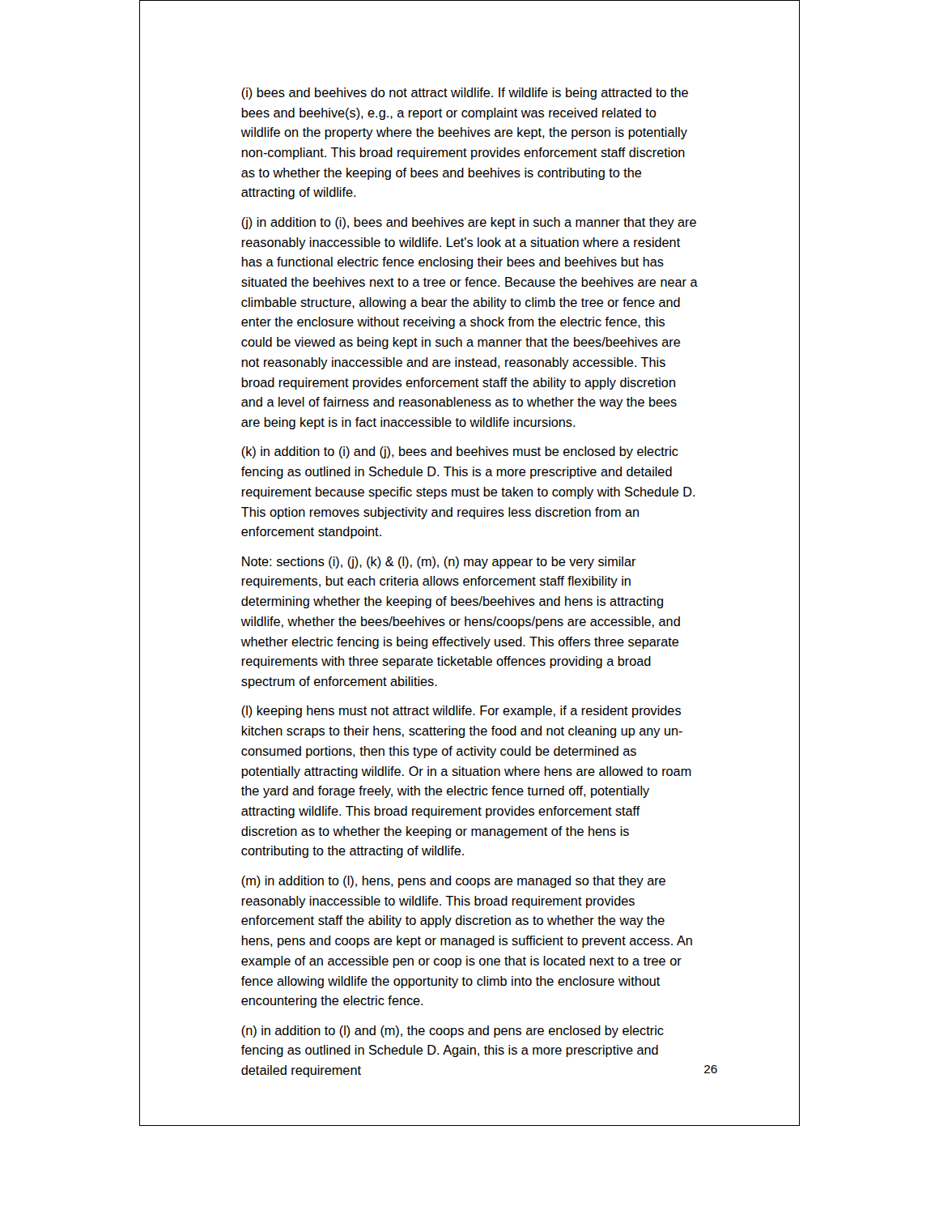(i) bees and beehives do not attract wildlife. If wildlife is being attracted to the bees and beehive(s), e.g., a report or complaint was received related to wildlife on the property where the beehives are kept, the person is potentially non-compliant. This broad requirement provides enforcement staff discretion as to whether the keeping of bees and beehives is contributing to the attracting of wildlife.
(j) in addition to (i), bees and beehives are kept in such a manner that they are reasonably inaccessible to wildlife. Let's look at a situation where a resident has a functional electric fence enclosing their bees and beehives but has situated the beehives next to a tree or fence. Because the beehives are near a climbable structure, allowing a bear the ability to climb the tree or fence and enter the enclosure without receiving a shock from the electric fence, this could be viewed as being kept in such a manner that the bees/beehives are not reasonably inaccessible and are instead, reasonably accessible. This broad requirement provides enforcement staff the ability to apply discretion and a level of fairness and reasonableness as to whether the way the bees are being kept is in fact inaccessible to wildlife incursions.
(k) in addition to (i) and (j), bees and beehives must be enclosed by electric fencing as outlined in Schedule D. This is a more prescriptive and detailed requirement because specific steps must be taken to comply with Schedule D. This option removes subjectivity and requires less discretion from an enforcement standpoint.
Note: sections (i), (j), (k) & (l), (m), (n) may appear to be very similar requirements, but each criteria allows enforcement staff flexibility in determining whether the keeping of bees/beehives and hens is attracting wildlife, whether the bees/beehives or hens/coops/pens are accessible, and whether electric fencing is being effectively used. This offers three separate requirements with three separate ticketable offences providing a broad spectrum of enforcement abilities.
(l) keeping hens must not attract wildlife. For example, if a resident provides kitchen scraps to their hens, scattering the food and not cleaning up any un-consumed portions, then this type of activity could be determined as potentially attracting wildlife. Or in a situation where hens are allowed to roam the yard and forage freely, with the electric fence turned off, potentially attracting wildlife. This broad requirement provides enforcement staff discretion as to whether the keeping or management of the hens is contributing to the attracting of wildlife.
(m) in addition to (l), hens, pens and coops are managed so that they are reasonably inaccessible to wildlife. This broad requirement provides enforcement staff the ability to apply discretion as to whether the way the hens, pens and coops are kept or managed is sufficient to prevent access. An example of an accessible pen or coop is one that is located next to a tree or fence allowing wildlife the opportunity to climb into the enclosure without encountering the electric fence.
(n) in addition to (l) and (m), the coops and pens are enclosed by electric fencing as outlined in Schedule D. Again, this is a more prescriptive and detailed requirement
26